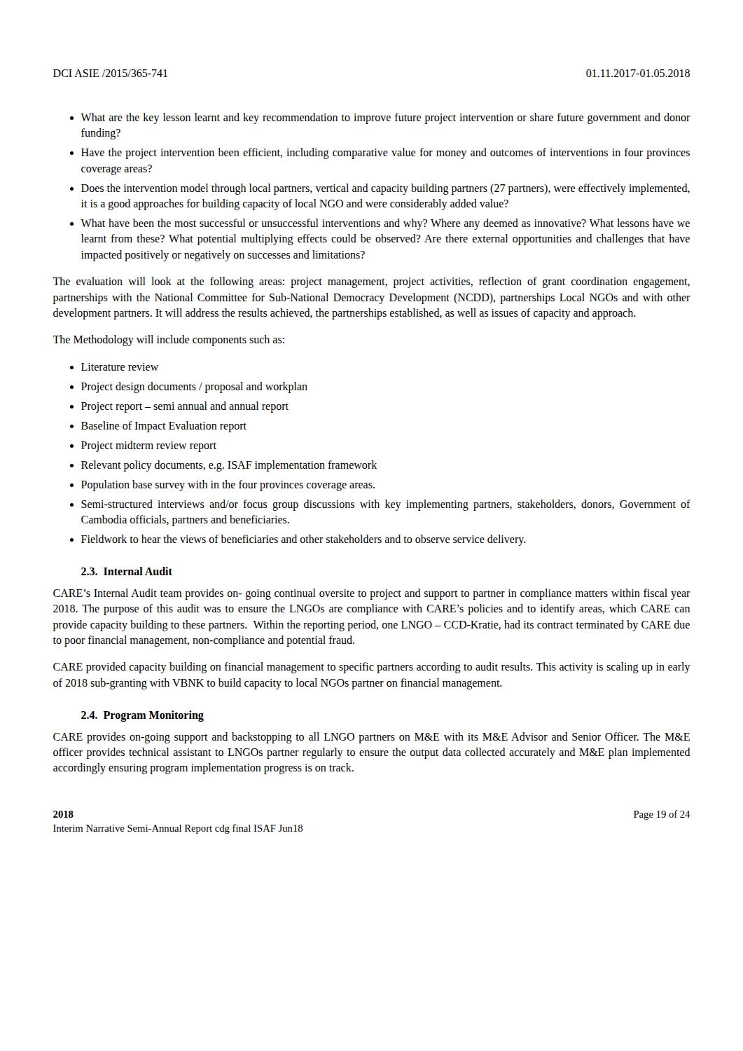DCI ASIE /2015/365-741 01.11.2017-01.05.2018
What are the key lesson learnt and key recommendation to improve future project intervention or share future government and donor funding?
Have the project intervention been efficient, including comparative value for money and outcomes of interventions in four provinces coverage areas?
Does the intervention model through local partners, vertical and capacity building partners (27 partners), were effectively implemented, it is a good approaches for building capacity of local NGO and were considerably added value?
What have been the most successful or unsuccessful interventions and why? Where any deemed as innovative? What lessons have we learnt from these? What potential multiplying effects could be observed? Are there external opportunities and challenges that have impacted positively or negatively on successes and limitations?
The evaluation will look at the following areas: project management, project activities, reflection of grant coordination engagement, partnerships with the National Committee for Sub-National Democracy Development (NCDD), partnerships Local NGOs and with other development partners. It will address the results achieved, the partnerships established, as well as issues of capacity and approach.
The Methodology will include components such as:
Literature review
Project design documents / proposal and workplan
Project report – semi annual and annual report
Baseline of Impact Evaluation report
Project midterm review report
Relevant policy documents, e.g. ISAF implementation framework
Population base survey with in the four provinces coverage areas.
Semi-structured interviews and/or focus group discussions with key implementing partners, stakeholders, donors, Government of Cambodia officials, partners and beneficiaries.
Fieldwork to hear the views of beneficiaries and other stakeholders and to observe service delivery.
2.3. Internal Audit
CARE’s Internal Audit team provides on- going continual oversite to project and support to partner in compliance matters within fiscal year 2018. The purpose of this audit was to ensure the LNGOs are compliance with CARE’s policies and to identify areas, which CARE can provide capacity building to these partners. Within the reporting period, one LNGO – CCD-Kratie, had its contract terminated by CARE due to poor financial management, non-compliance and potential fraud.
CARE provided capacity building on financial management to specific partners according to audit results. This activity is scaling up in early of 2018 sub-granting with VBNK to build capacity to local NGOs partner on financial management.
2.4. Program Monitoring
CARE provides on-going support and backstopping to all LNGO partners on M&E with its M&E Advisor and Senior Officer. The M&E officer provides technical assistant to LNGOs partner regularly to ensure the output data collected accurately and M&E plan implemented accordingly ensuring program implementation progress is on track.
2018
Interim Narrative Semi-Annual Report cdg final ISAF Jun18
Page 19 of 24